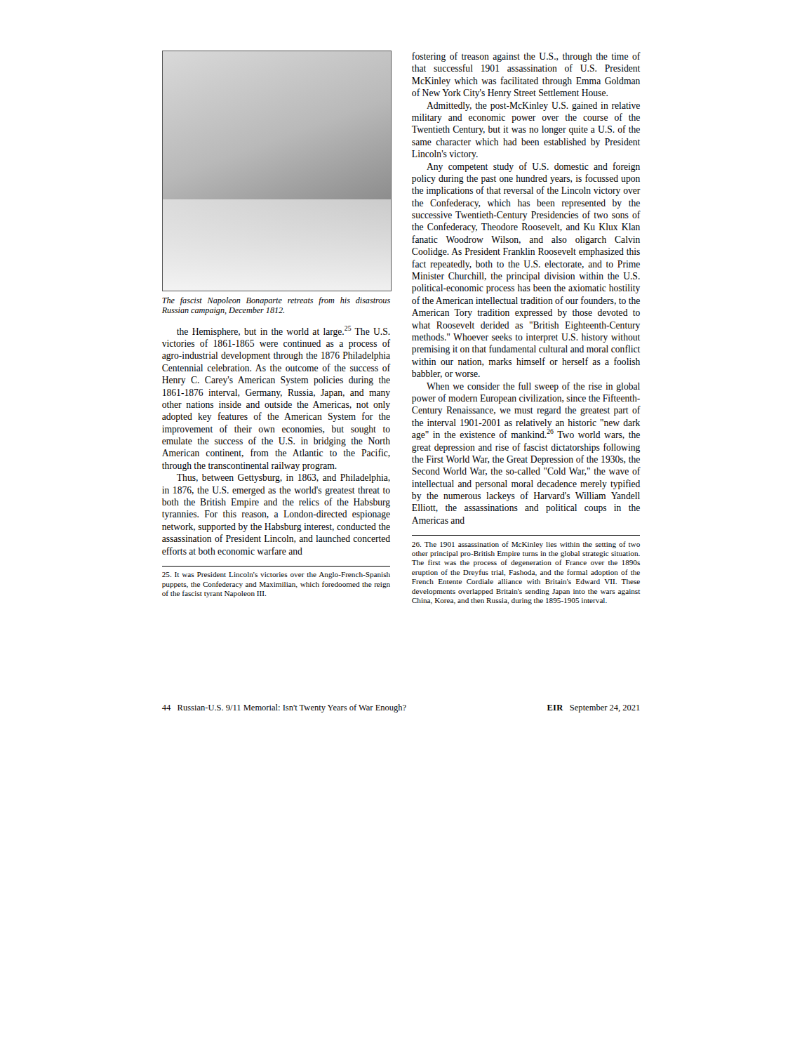The fascist Napoleon Bonaparte retreats from his disastrous Russian campaign, December 1812.
the Hemisphere, but in the world at large.25 The U.S. victories of 1861-1865 were continued as a process of agro-industrial development through the 1876 Philadelphia Centennial celebration. As the outcome of the success of Henry C. Carey's American System policies during the 1861-1876 interval, Germany, Russia, Japan, and many other nations inside and outside the Americas, not only adopted key features of the American System for the improvement of their own economies, but sought to emulate the success of the U.S. in bridging the North American continent, from the Atlantic to the Pacific, through the transcontinental railway program.
Thus, between Gettysburg, in 1863, and Philadelphia, in 1876, the U.S. emerged as the world's greatest threat to both the British Empire and the relics of the Habsburg tyrannies. For this reason, a London-directed espionage network, supported by the Habsburg interest, conducted the assassination of President Lincoln, and launched concerted efforts at both economic warfare and
25. It was President Lincoln's victories over the Anglo-French-Spanish puppets, the Confederacy and Maximilian, which foredoomed the reign of the fascist tyrant Napoleon III.
fostering of treason against the U.S., through the time of that successful 1901 assassination of U.S. President McKinley which was facilitated through Emma Goldman of New York City's Henry Street Settlement House.
Admittedly, the post-McKinley U.S. gained in relative military and economic power over the course of the Twentieth Century, but it was no longer quite a U.S. of the same character which had been established by President Lincoln's victory.
Any competent study of U.S. domestic and foreign policy during the past one hundred years, is focussed upon the implications of that reversal of the Lincoln victory over the Confederacy, which has been represented by the successive Twentieth-Century Presidencies of two sons of the Confederacy, Theodore Roosevelt, and Ku Klux Klan fanatic Woodrow Wilson, and also oligarch Calvin Coolidge. As President Franklin Roosevelt emphasized this fact repeatedly, both to the U.S. electorate, and to Prime Minister Churchill, the principal division within the U.S. political-economic process has been the axiomatic hostility of the American intellectual tradition of our founders, to the American Tory tradition expressed by those devoted to what Roosevelt derided as "British Eighteenth-Century methods." Whoever seeks to interpret U.S. history without premising it on that fundamental cultural and moral conflict within our nation, marks himself or herself as a foolish babbler, or worse.
When we consider the full sweep of the rise in global power of modern European civilization, since the Fifteenth-Century Renaissance, we must regard the greatest part of the interval 1901-2001 as relatively an historic "new dark age" in the existence of mankind.26 Two world wars, the great depression and rise of fascist dictatorships following the First World War, the Great Depression of the 1930s, the Second World War, the so-called "Cold War," the wave of intellectual and personal moral decadence merely typified by the numerous lackeys of Harvard's William Yandell Elliott, the assassinations and political coups in the Americas and
26. The 1901 assassination of McKinley lies within the setting of two other principal pro-British Empire turns in the global strategic situation. The first was the process of degeneration of France over the 1890s eruption of the Dreyfus trial, Fashoda, and the formal adoption of the French Entente Cordiale alliance with Britain's Edward VII. These developments overlapped Britain's sending Japan into the wars against China, Korea, and then Russia, during the 1895-1905 interval.
44 Russian-U.S. 9/11 Memorial: Isn't Twenty Years of War Enough?
EIR September 24, 2021